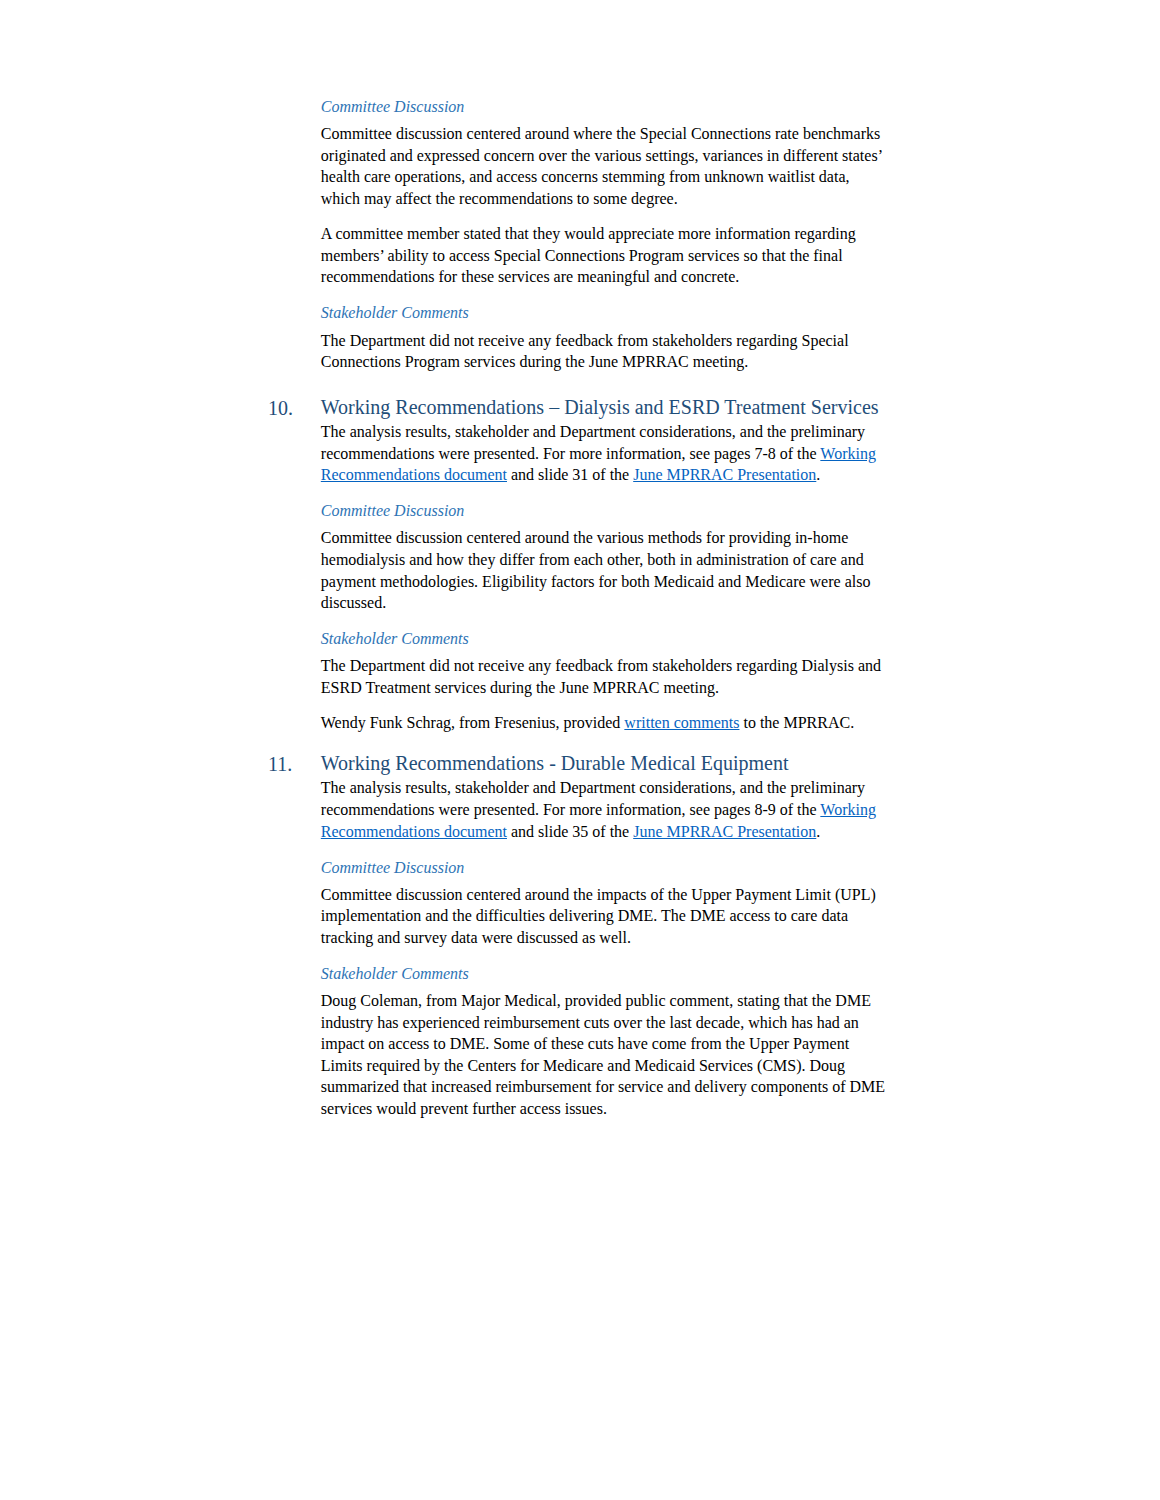Committee Discussion
Committee discussion centered around where the Special Connections rate benchmarks originated and expressed concern over the various settings, variances in different states’ health care operations, and access concerns stemming from unknown waitlist data, which may affect the recommendations to some degree.
A committee member stated that they would appreciate more information regarding members’ ability to access Special Connections Program services so that the final recommendations for these services are meaningful and concrete.
Stakeholder Comments
The Department did not receive any feedback from stakeholders regarding Special Connections Program services during the June MPRRAC meeting.
10.
Working Recommendations – Dialysis and ESRD Treatment Services
The analysis results, stakeholder and Department considerations, and the preliminary recommendations were presented. For more information, see pages 7-8 of the Working Recommendations document and slide 31 of the June MPRRAC Presentation.
Committee Discussion
Committee discussion centered around the various methods for providing in-home hemodialysis and how they differ from each other, both in administration of care and payment methodologies. Eligibility factors for both Medicaid and Medicare were also discussed.
Stakeholder Comments
The Department did not receive any feedback from stakeholders regarding Dialysis and ESRD Treatment services during the June MPRRAC meeting.
Wendy Funk Schrag, from Fresenius, provided written comments to the MPRRAC.
11.
Working Recommendations - Durable Medical Equipment
The analysis results, stakeholder and Department considerations, and the preliminary recommendations were presented. For more information, see pages 8-9 of the Working Recommendations document and slide 35 of the June MPRRAC Presentation.
Committee Discussion
Committee discussion centered around the impacts of the Upper Payment Limit (UPL) implementation and the difficulties delivering DME. The DME access to care data tracking and survey data were discussed as well.
Stakeholder Comments
Doug Coleman, from Major Medical, provided public comment, stating that the DME industry has experienced reimbursement cuts over the last decade, which has had an impact on access to DME. Some of these cuts have come from the Upper Payment Limits required by the Centers for Medicare and Medicaid Services (CMS). Doug summarized that increased reimbursement for service and delivery components of DME services would prevent further access issues.